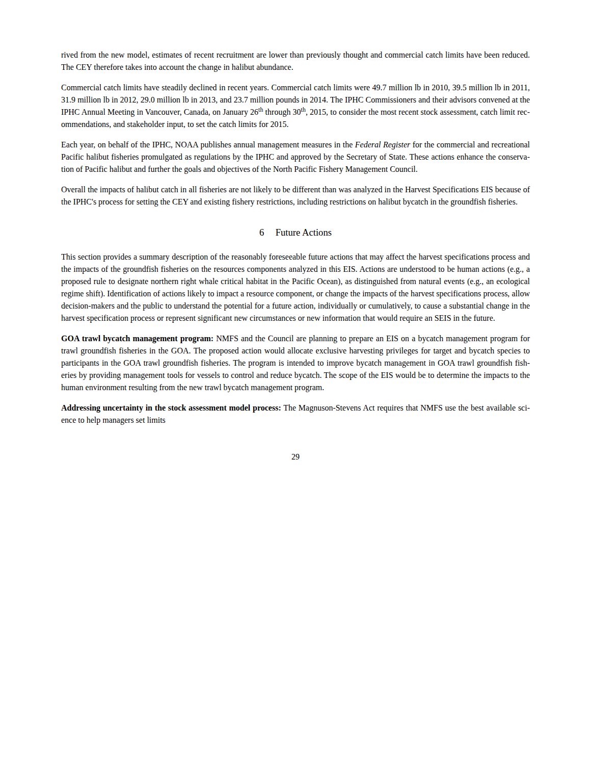rived from the new model, estimates of recent recruitment are lower than previously thought and commercial catch limits have been reduced. The CEY therefore takes into account the change in halibut abundance.
Commercial catch limits have steadily declined in recent years. Commercial catch limits were 49.7 million lb in 2010, 39.5 million lb in 2011, 31.9 million lb in 2012, 29.0 million lb in 2013, and 23.7 million pounds in 2014. The IPHC Commissioners and their advisors convened at the IPHC Annual Meeting in Vancouver, Canada, on January 26th through 30th, 2015, to consider the most recent stock assessment, catch limit recommendations, and stakeholder input, to set the catch limits for 2015.
Each year, on behalf of the IPHC, NOAA publishes annual management measures in the Federal Register for the commercial and recreational Pacific halibut fisheries promulgated as regulations by the IPHC and approved by the Secretary of State. These actions enhance the conservation of Pacific halibut and further the goals and objectives of the North Pacific Fishery Management Council.
Overall the impacts of halibut catch in all fisheries are not likely to be different than was analyzed in the Harvest Specifications EIS because of the IPHC's process for setting the CEY and existing fishery restrictions, including restrictions on halibut bycatch in the groundfish fisheries.
6 Future Actions
This section provides a summary description of the reasonably foreseeable future actions that may affect the harvest specifications process and the impacts of the groundfish fisheries on the resources components analyzed in this EIS. Actions are understood to be human actions (e.g., a proposed rule to designate northern right whale critical habitat in the Pacific Ocean), as distinguished from natural events (e.g., an ecological regime shift). Identification of actions likely to impact a resource component, or change the impacts of the harvest specifications process, allow decision-makers and the public to understand the potential for a future action, individually or cumulatively, to cause a substantial change in the harvest specification process or represent significant new circumstances or new information that would require an SEIS in the future.
GOA trawl bycatch management program: NMFS and the Council are planning to prepare an EIS on a bycatch management program for trawl groundfish fisheries in the GOA. The proposed action would allocate exclusive harvesting privileges for target and bycatch species to participants in the GOA trawl groundfish fisheries. The program is intended to improve bycatch management in GOA trawl groundfish fisheries by providing management tools for vessels to control and reduce bycatch. The scope of the EIS would be to determine the impacts to the human environment resulting from the new trawl bycatch management program.
Addressing uncertainty in the stock assessment model process: The Magnuson-Stevens Act requires that NMFS use the best available science to help managers set limits
29